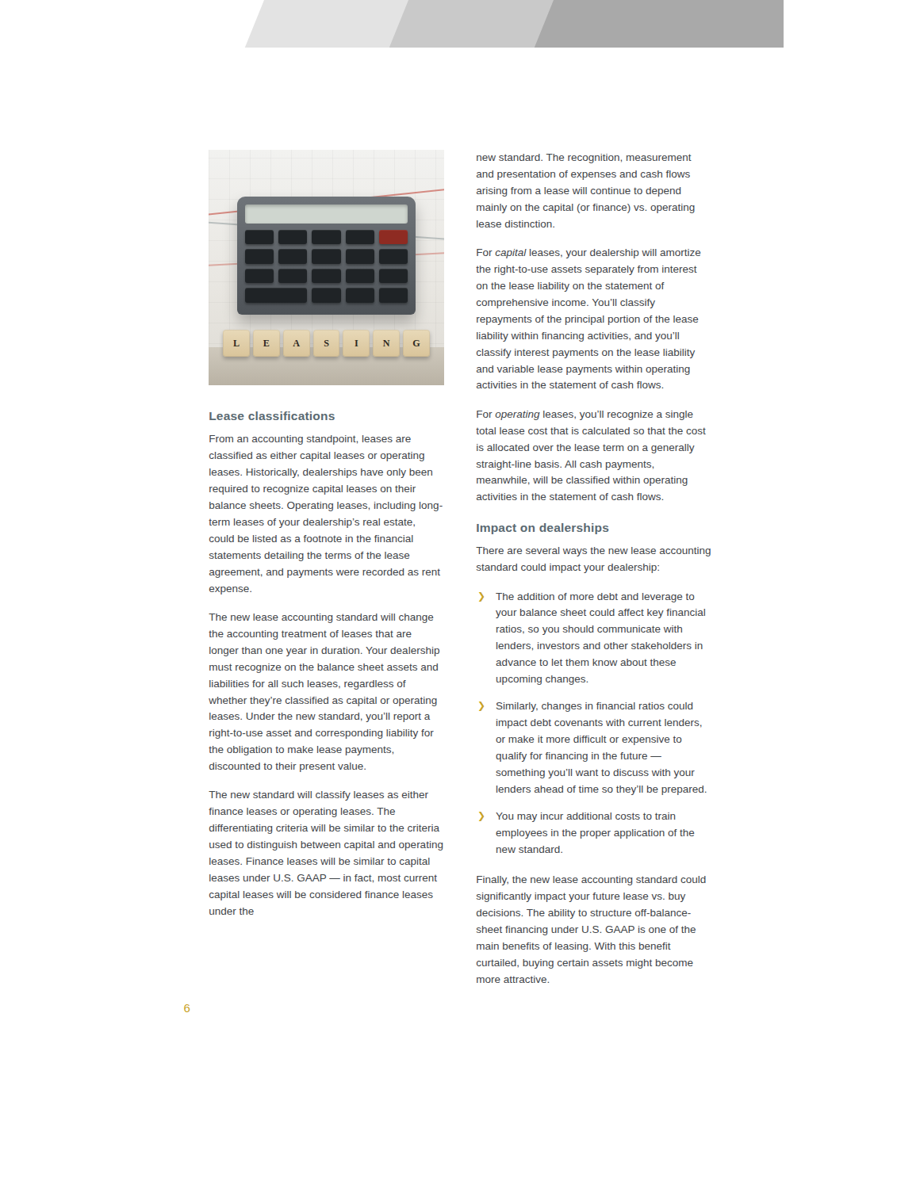LEASING
Lease classifications
From an accounting standpoint, leases are classified as either capital leases or operating leases. Historically, dealerships have only been required to recognize capital leases on their balance sheets. Operating leases, including long-term leases of your dealership’s real estate, could be listed as a footnote in the financial statements detailing the terms of the lease agreement, and payments were recorded as rent expense.
The new lease accounting standard will change the accounting treatment of leases that are longer than one year in duration. Your dealership must recognize on the balance sheet assets and liabilities for all such leases, regardless of whether they’re classified as capital or operating leases. Under the new standard, you’ll report a right-to-use asset and corresponding liability for the obligation to make lease payments, discounted to their present value.
The new standard will classify leases as either finance leases or operating leases. The differentiating criteria will be similar to the criteria used to distinguish between capital and operating leases. Finance leases will be similar to capital leases under U.S. GAAP — in fact, most current capital leases will be considered finance leases under the
new standard. The recognition, measurement and presentation of expenses and cash flows arising from a lease will continue to depend mainly on the capital (or finance) vs. operating lease distinction.
For capital leases, your dealership will amortize the right-to-use assets separately from interest on the lease liability on the statement of comprehensive income. You’ll classify repayments of the principal portion of the lease liability within financing activities, and you’ll classify interest payments on the lease liability and variable lease payments within operating activities in the statement of cash flows.
For operating leases, you’ll recognize a single total lease cost that is calculated so that the cost is allocated over the lease term on a generally straight-line basis. All cash payments, meanwhile, will be classified within operating activities in the statement of cash flows.
Impact on dealerships
There are several ways the new lease accounting standard could impact your dealership:
The addition of more debt and leverage to your balance sheet could affect key financial ratios, so you should communicate with lenders, investors and other stakeholders in advance to let them know about these upcoming changes.
Similarly, changes in financial ratios could impact debt covenants with current lenders, or make it more difficult or expensive to qualify for financing in the future — something you’ll want to discuss with your lenders ahead of time so they’ll be prepared.
You may incur additional costs to train employees in the proper application of the new standard.
Finally, the new lease accounting standard could significantly impact your future lease vs. buy decisions. The ability to structure off-balance-sheet financing under U.S. GAAP is one of the main benefits of leasing. With this benefit curtailed, buying certain assets might become more attractive.
6